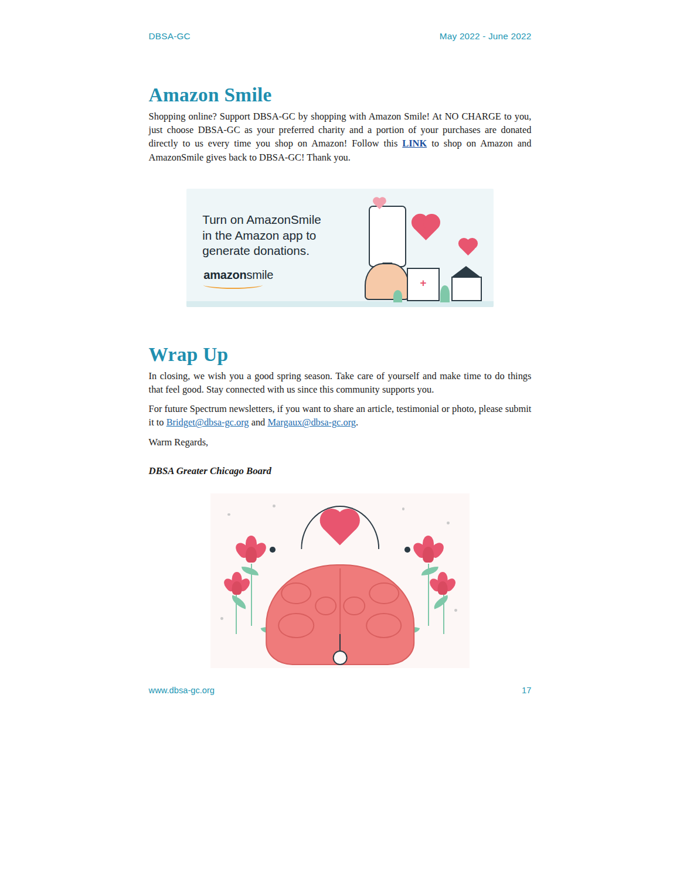DBSA-GC May 2022 - June 2022
Amazon Smile
Shopping online? Support DBSA-GC by shopping with Amazon Smile! At NO CHARGE to you, just choose DBSA-GC as your preferred charity and a portion of your purchases are donated directly to us every time you shop on Amazon! Follow this LINK to shop on Amazon and AmazonSmile gives back to DBSA-GC! Thank you.
Turn on AmazonSmile
in the Amazon app to
generate donations.
amazonsmile
Wrap Up
In closing, we wish you a good spring season. Take care of yourself and make time to do things that feel good. Stay connected with us since this community supports you.
For future Spectrum newsletters, if you want to share an article, testimonial or photo, please submit it to Bridget@dbsa-gc.org and Margaux@dbsa-gc.org.
Warm Regards,
DBSA Greater Chicago Board
www.dbsa-gc.org 17